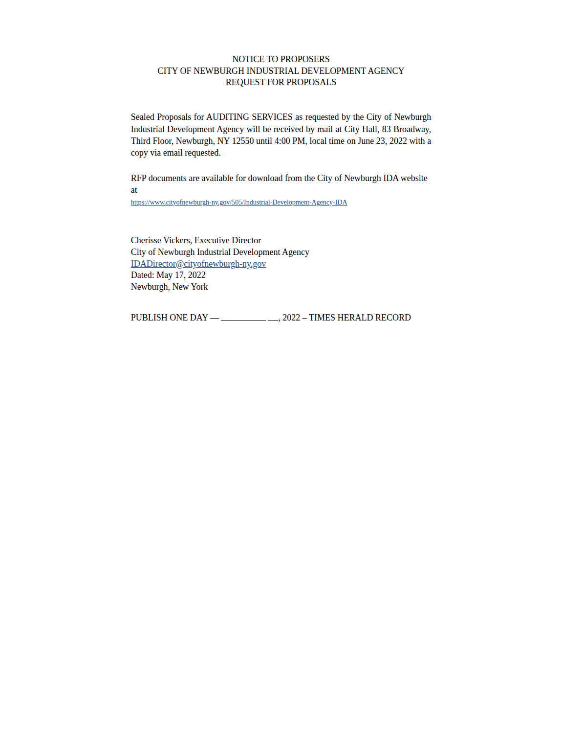NOTICE TO PROPOSERS
CITY OF NEWBURGH INDUSTRIAL DEVELOPMENT AGENCY
REQUEST FOR PROPOSALS
Sealed Proposals for AUDITING SERVICES as requested by the City of Newburgh Industrial Development Agency will be received by mail at City Hall, 83 Broadway, Third Floor, Newburgh, NY 12550 until 4:00 PM, local time on June 23, 2022 with a copy via email requested.
RFP documents are available for download from the City of Newburgh IDA website at
https://www.cityofnewburgh-ny.gov/505/Industrial-Development-Agency-IDA
Cherisse Vickers, Executive Director
City of Newburgh Industrial Development Agency
IDADirector@cityofnewburgh-ny.gov
Dated: May 17, 2022
Newburgh, New York
PUBLISH ONE DAY — , 2022 – TIMES HERALD RECORD